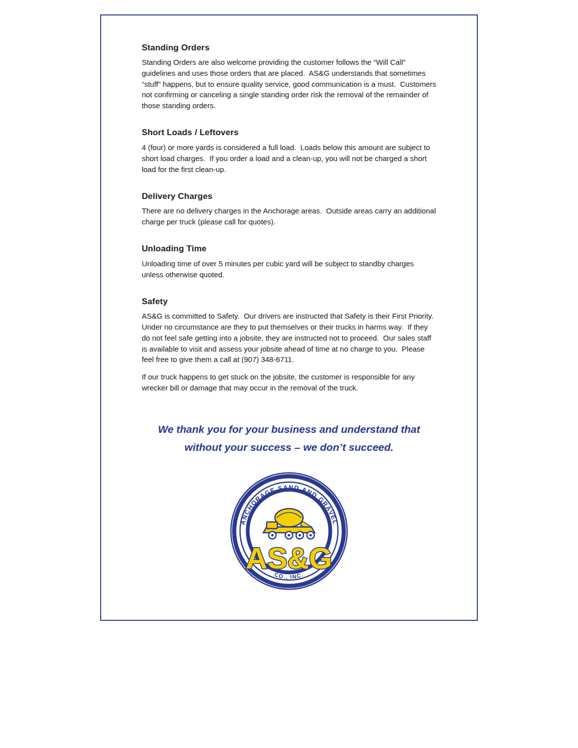Standing Orders
Standing Orders are also welcome providing the customer follows the “Will Call” guidelines and uses those orders that are placed. AS&G understands that sometimes “stuff” happens, but to ensure quality service, good communication is a must. Customers not confirming or canceling a single standing order risk the removal of the remainder of those standing orders.
Short Loads / Leftovers
4 (four) or more yards is considered a full load. Loads below this amount are subject to short load charges. If you order a load and a clean-up, you will not be charged a short load for the first clean-up.
Delivery Charges
There are no delivery charges in the Anchorage areas. Outside areas carry an additional charge per truck (please call for quotes).
Unloading Time
Unloading time of over 5 minutes per cubic yard will be subject to standby charges unless otherwise quoted.
Safety
AS&G is committed to Safety. Our drivers are instructed that Safety is their First Priority. Under no circumstance are they to put themselves or their trucks in harms way. If they do not feel safe getting into a jobsite, they are instructed not to proceed. Our sales staff is available to visit and assess your jobsite ahead of time at no charge to you. Please feel free to give them a call at (907) 348-6711.
If our truck happens to get stuck on the jobsite, the customer is responsible for any wrecker bill or damage that may occur in the removal of the truck.
We thank you for your business and understand that
without your success – we don’t succeed.
ANCHORAGE SAND AND GRAVEL CO., INC. AS&G